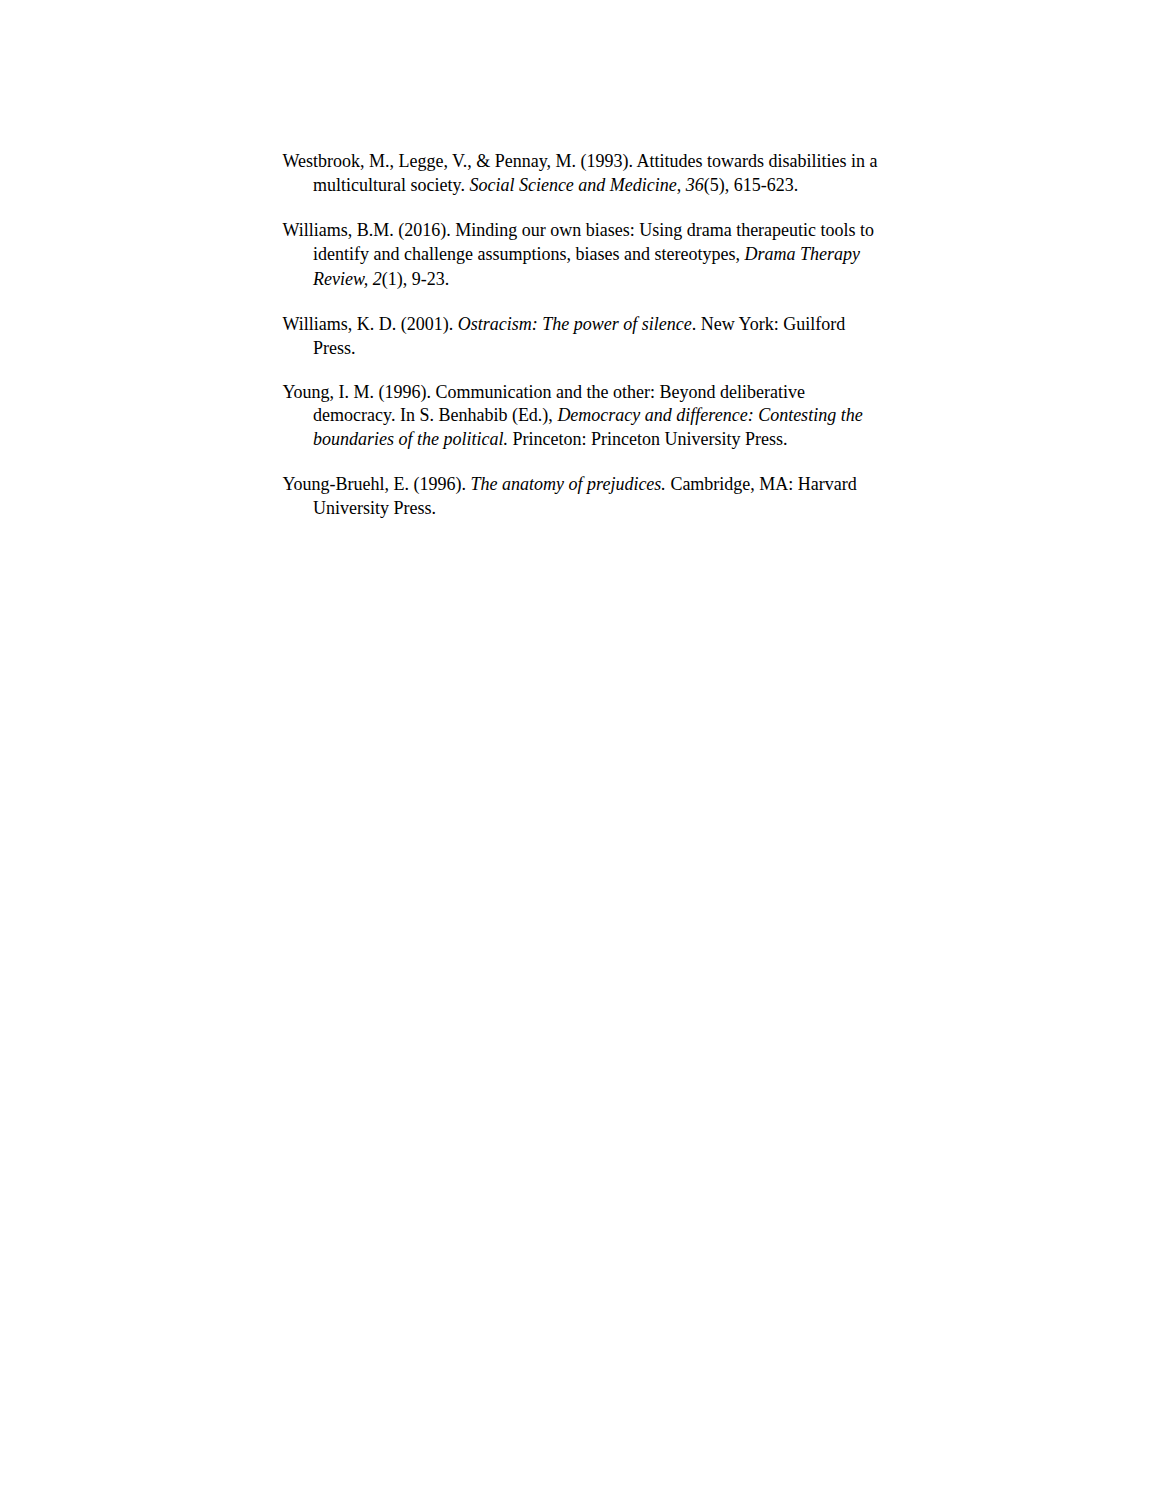Westbrook, M., Legge, V., & Pennay, M. (1993). Attitudes towards disabilities in a multicultural society. Social Science and Medicine, 36(5), 615-623.
Williams, B.M. (2016). Minding our own biases: Using drama therapeutic tools to identify and challenge assumptions, biases and stereotypes, Drama Therapy Review, 2(1), 9-23.
Williams, K. D. (2001). Ostracism: The power of silence. New York: Guilford Press.
Young, I. M. (1996). Communication and the other: Beyond deliberative democracy. In S. Benhabib (Ed.), Democracy and difference: Contesting the boundaries of the political. Princeton: Princeton University Press.
Young-Bruehl, E. (1996). The anatomy of prejudices. Cambridge, MA: Harvard University Press.